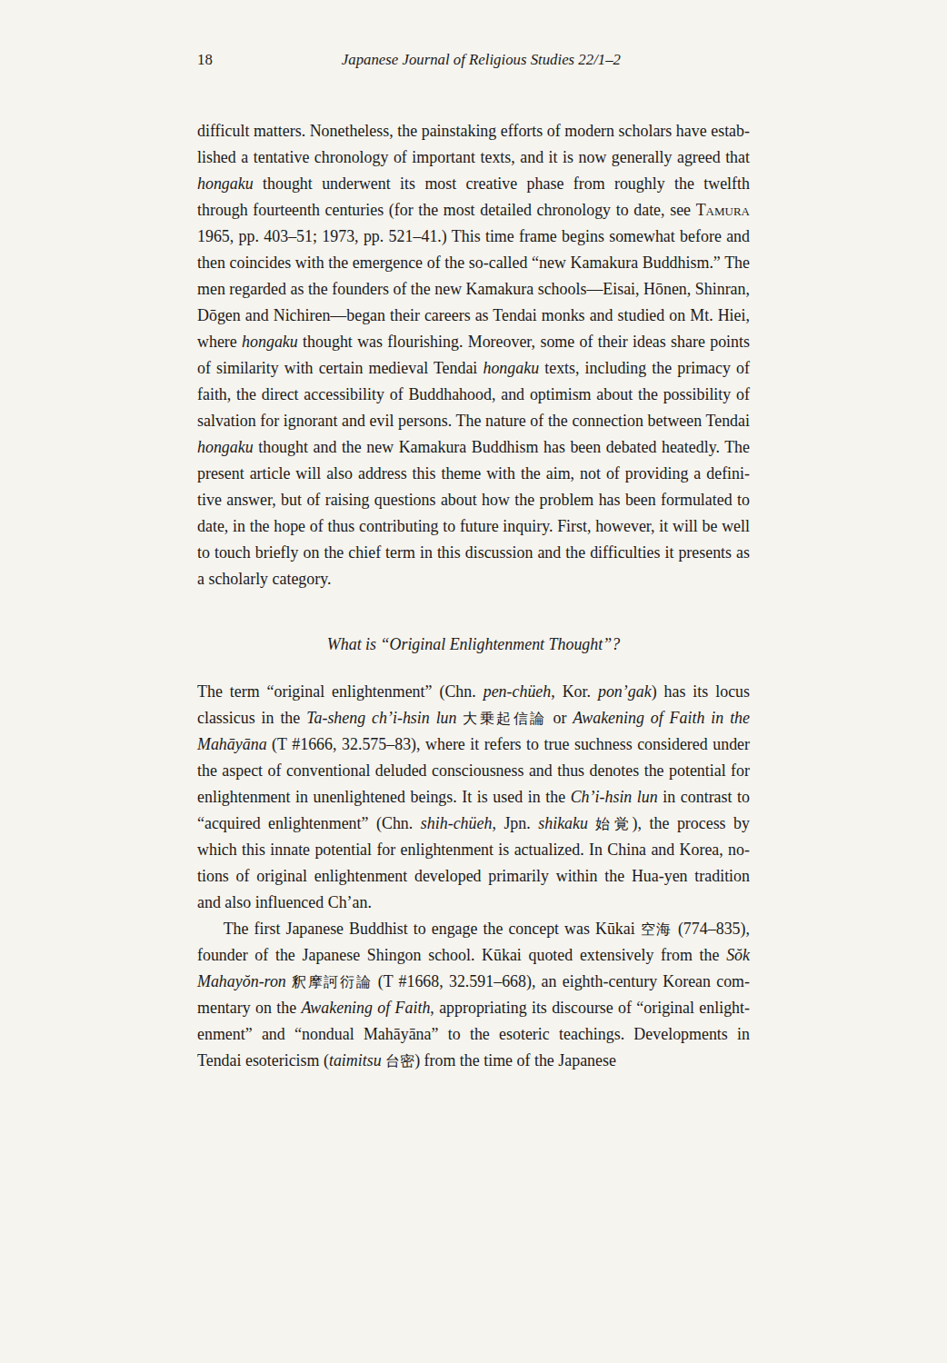18
Japanese Journal of Religious Studies 22/1–2
difficult matters. Nonetheless, the painstaking efforts of modern scholars have established a tentative chronology of important texts, and it is now generally agreed that hongaku thought underwent its most creative phase from roughly the twelfth through fourteenth centuries (for the most detailed chronology to date, see Tamura 1965, pp. 403–51; 1973, pp. 521–41.) This time frame begins somewhat before and then coincides with the emergence of the so-called “new Kamakura Buddhism.” The men regarded as the founders of the new Kamakura schools—Eisai, Hōnen, Shinran, Dōgen and Nichiren—began their careers as Tendai monks and studied on Mt. Hiei, where hongaku thought was flourishing. Moreover, some of their ideas share points of similarity with certain medieval Tendai hongaku texts, including the primacy of faith, the direct accessibility of Buddhahood, and optimism about the possibility of salvation for ignorant and evil persons. The nature of the connection between Tendai hongaku thought and the new Kamakura Buddhism has been debated heatedly. The present article will also address this theme with the aim, not of providing a definitive answer, but of raising questions about how the problem has been formulated to date, in the hope of thus contributing to future inquiry. First, however, it will be well to touch briefly on the chief term in this discussion and the difficulties it presents as a scholarly category.
What is “Original Enlightenment Thought”?
The term “original enlightenment” (Chn. pen-chüeh, Kor. pon’gak) has its locus classicus in the Ta-sheng ch’i-hsin lun 大乗起信論 or Awakening of Faith in the Mahāyāna (T #1666, 32.575–83), where it refers to true suchness considered under the aspect of conventional deluded consciousness and thus denotes the potential for enlightenment in unenlightened beings. It is used in the Ch’i-hsin lun in contrast to “acquired enlightenment” (Chn. shih-chüeh, Jpn. shikaku 始覚), the process by which this innate potential for enlightenment is actualized. In China and Korea, notions of original enlightenment developed primarily within the Hua-yen tradition and also influenced Ch’an.
The first Japanese Buddhist to engage the concept was Kūkai 空海 (774–835), founder of the Japanese Shingon school. Kūkai quoted extensively from the Sŏk Mahayŏn-ron 釈摩訶衍論 (T #1668, 32.591–668), an eighth-century Korean commentary on the Awakening of Faith, appropriating its discourse of “original enlightenment” and “nondual Mahāyāna” to the esoteric teachings. Developments in Tendai esotericism (taimitsu 台密) from the time of the Japanese